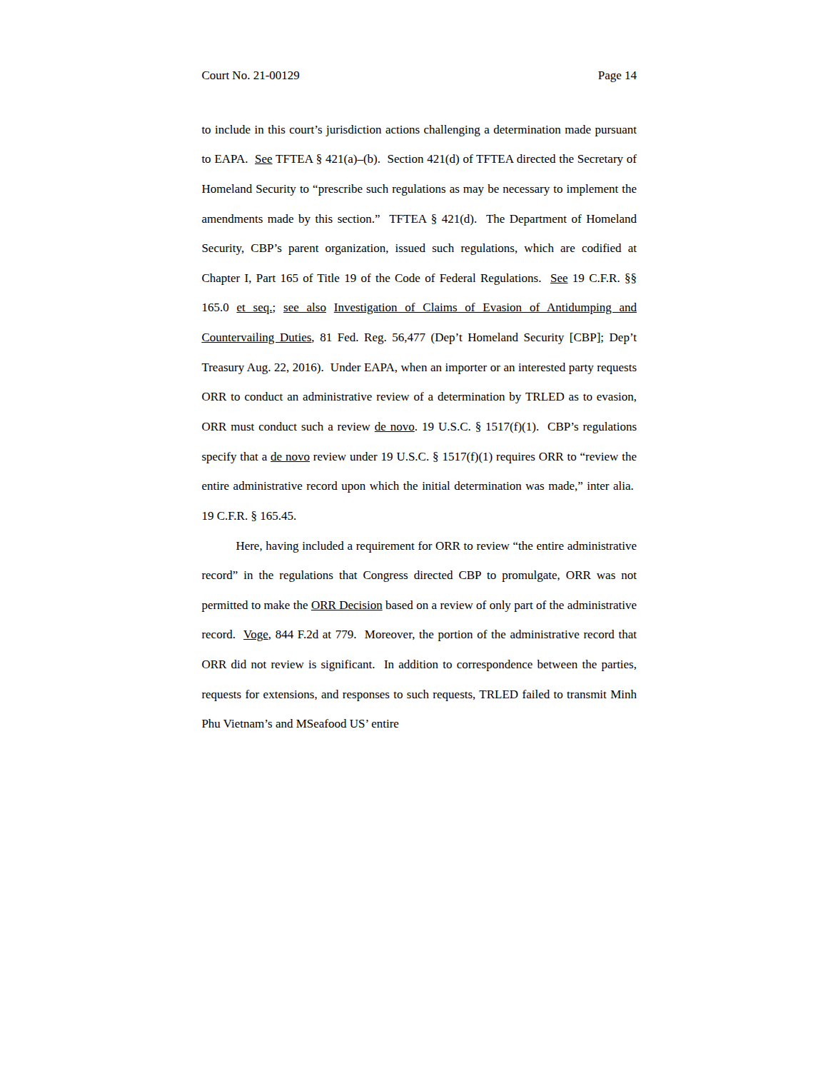Court No. 21-00129 Page 14
to include in this court’s jurisdiction actions challenging a determination made pursuant to EAPA. See TFTEA § 421(a)–(b). Section 421(d) of TFTEA directed the Secretary of Homeland Security to “prescribe such regulations as may be necessary to implement the amendments made by this section.” TFTEA § 421(d). The Department of Homeland Security, CBP’s parent organization, issued such regulations, which are codified at Chapter I, Part 165 of Title 19 of the Code of Federal Regulations. See 19 C.F.R. §§ 165.0 et seq.; see also Investigation of Claims of Evasion of Antidumping and Countervailing Duties, 81 Fed. Reg. 56,477 (Dep’t Homeland Security [CBP]; Dep’t Treasury Aug. 22, 2016). Under EAPA, when an importer or an interested party requests ORR to conduct an administrative review of a determination by TRLED as to evasion, ORR must conduct such a review de novo. 19 U.S.C. § 1517(f)(1). CBP’s regulations specify that a de novo review under 19 U.S.C. § 1517(f)(1) requires ORR to “review the entire administrative record upon which the initial determination was made,” inter alia. 19 C.F.R. § 165.45.
Here, having included a requirement for ORR to review “the entire administrative record” in the regulations that Congress directed CBP to promulgate, ORR was not permitted to make the ORR Decision based on a review of only part of the administrative record. Voge, 844 F.2d at 779. Moreover, the portion of the administrative record that ORR did not review is significant. In addition to correspondence between the parties, requests for extensions, and responses to such requests, TRLED failed to transmit Minh Phu Vietnam’s and MSeafood US’ entire